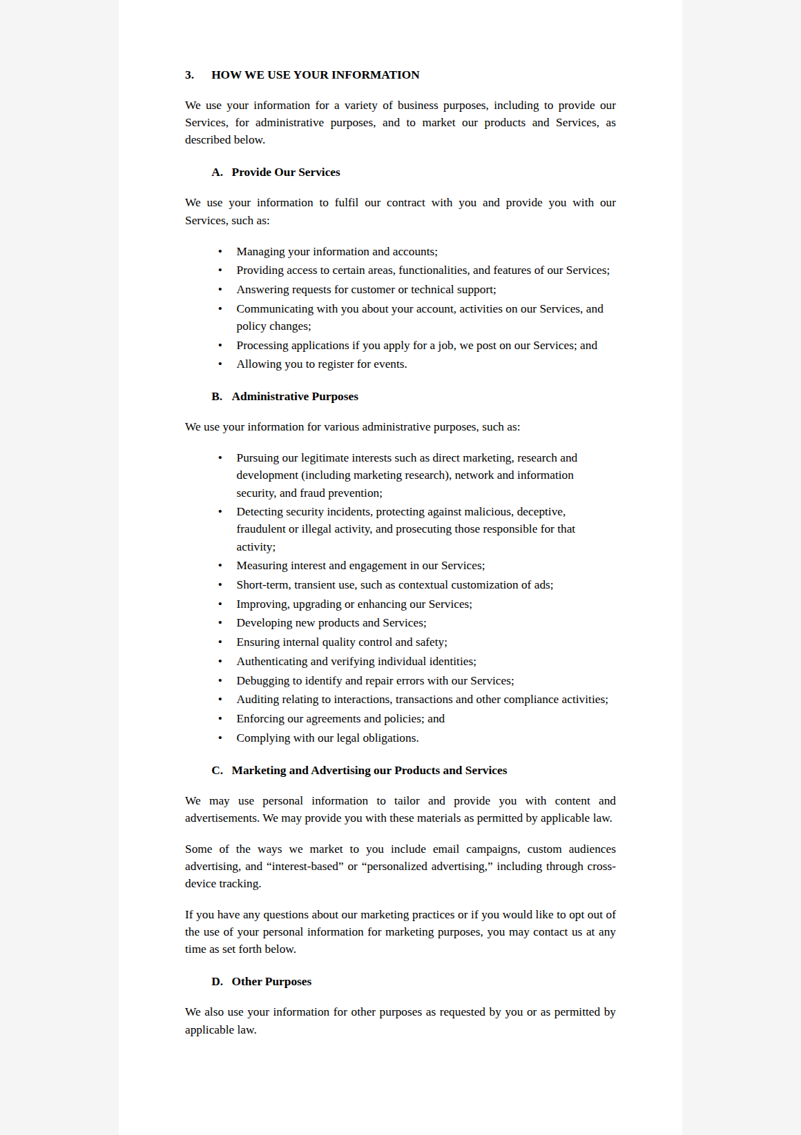3. HOW WE USE YOUR INFORMATION
We use your information for a variety of business purposes, including to provide our Services, for administrative purposes, and to market our products and Services, as described below.
A. Provide Our Services
We use your information to fulfil our contract with you and provide you with our Services, such as:
Managing your information and accounts;
Providing access to certain areas, functionalities, and features of our Services;
Answering requests for customer or technical support;
Communicating with you about your account, activities on our Services, and policy changes;
Processing applications if you apply for a job, we post on our Services; and
Allowing you to register for events.
B. Administrative Purposes
We use your information for various administrative purposes, such as:
Pursuing our legitimate interests such as direct marketing, research and development (including marketing research), network and information security, and fraud prevention;
Detecting security incidents, protecting against malicious, deceptive, fraudulent or illegal activity, and prosecuting those responsible for that activity;
Measuring interest and engagement in our Services;
Short-term, transient use, such as contextual customization of ads;
Improving, upgrading or enhancing our Services;
Developing new products and Services;
Ensuring internal quality control and safety;
Authenticating and verifying individual identities;
Debugging to identify and repair errors with our Services;
Auditing relating to interactions, transactions and other compliance activities;
Enforcing our agreements and policies; and
Complying with our legal obligations.
C. Marketing and Advertising our Products and Services
We may use personal information to tailor and provide you with content and advertisements. We may provide you with these materials as permitted by applicable law.
Some of the ways we market to you include email campaigns, custom audiences advertising, and “interest-based” or “personalized advertising,” including through cross-device tracking.
If you have any questions about our marketing practices or if you would like to opt out of the use of your personal information for marketing purposes, you may contact us at any time as set forth below.
D. Other Purposes
We also use your information for other purposes as requested by you or as permitted by applicable law.